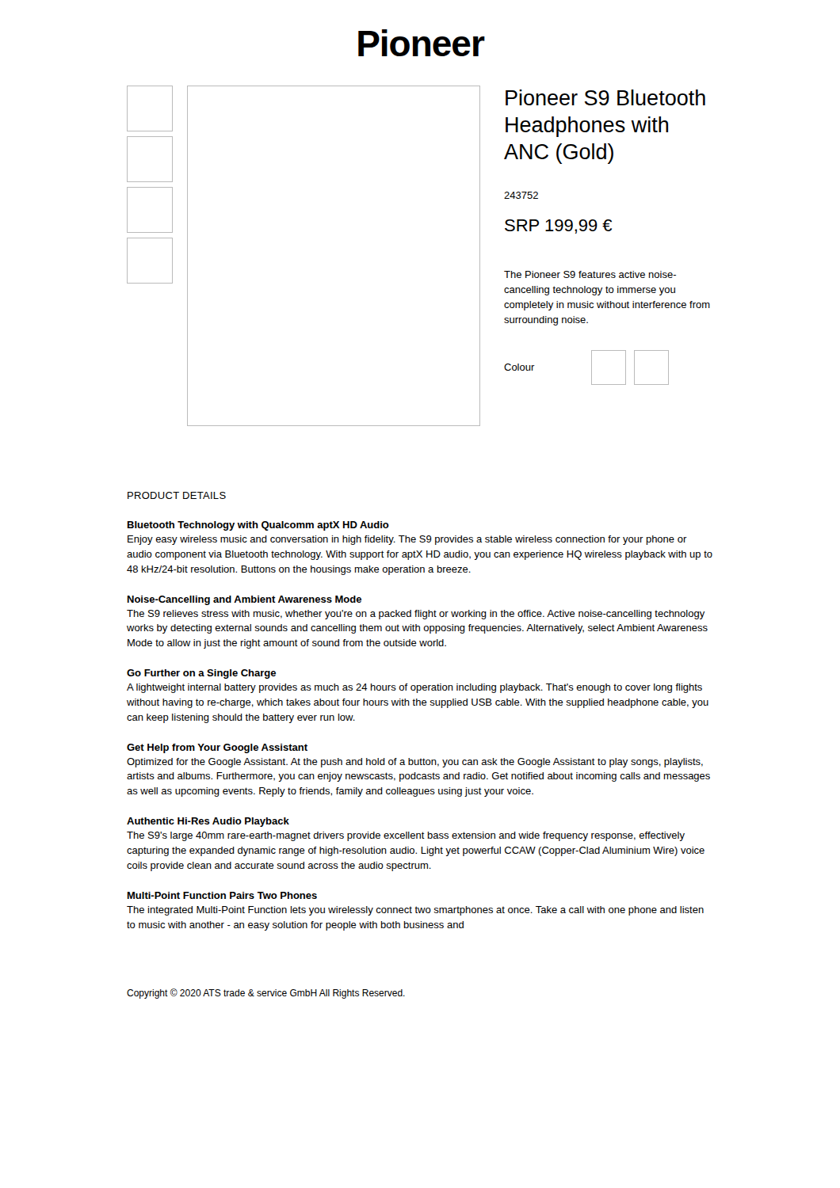Pioneer
Pioneer S9 Bluetooth Headphones with ANC (Gold)
243752
SRP 199,99 €
The Pioneer S9 features active noise-cancelling technology to immerse you completely in music without interference from surrounding noise.
Colour
PRODUCT DETAILS
Bluetooth Technology with Qualcomm aptX HD Audio
Enjoy easy wireless music and conversation in high fidelity. The S9 provides a stable wireless connection for your phone or audio component via Bluetooth technology. With support for aptX HD audio, you can experience HQ wireless playback with up to 48 kHz/24-bit resolution. Buttons on the housings make operation a breeze.
Noise-Cancelling and Ambient Awareness Mode
The S9 relieves stress with music, whether you're on a packed flight or working in the office. Active noise-cancelling technology works by detecting external sounds and cancelling them out with opposing frequencies. Alternatively, select Ambient Awareness Mode to allow in just the right amount of sound from the outside world.
Go Further on a Single Charge
A lightweight internal battery provides as much as 24 hours of operation including playback. That's enough to cover long flights without having to re-charge, which takes about four hours with the supplied USB cable. With the supplied headphone cable, you can keep listening should the battery ever run low.
Get Help from Your Google Assistant
Optimized for the Google Assistant. At the push and hold of a button, you can ask the Google Assistant to play songs, playlists, artists and albums. Furthermore, you can enjoy newscasts, podcasts and radio. Get notified about incoming calls and messages as well as upcoming events. Reply to friends, family and colleagues using just your voice.
Authentic Hi-Res Audio Playback
The S9's large 40mm rare-earth-magnet drivers provide excellent bass extension and wide frequency response, effectively capturing the expanded dynamic range of high-resolution audio. Light yet powerful CCAW (Copper-Clad Aluminium Wire) voice coils provide clean and accurate sound across the audio spectrum.
Multi-Point Function Pairs Two Phones
The integrated Multi-Point Function lets you wirelessly connect two smartphones at once. Take a call with one phone and listen to music with another - an easy solution for people with both business and
Copyright © 2020 ATS trade & service GmbH All Rights Reserved.